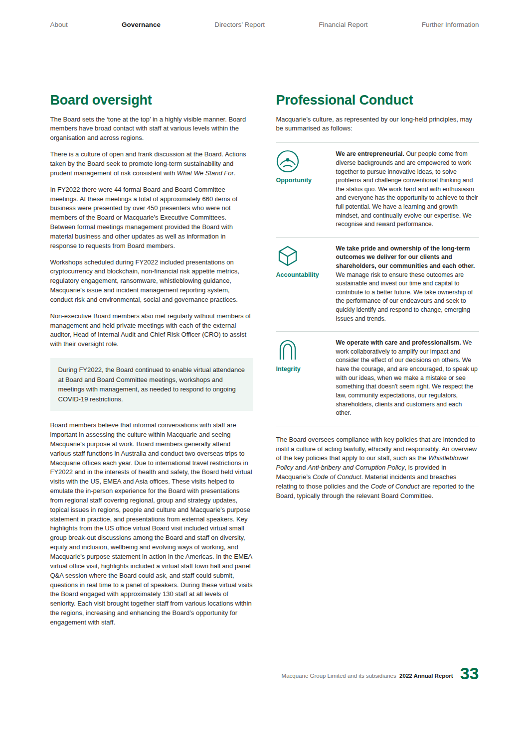About Governance Directors’ Report Financial Report Further Information
Board oversight
The Board sets the ‘tone at the top’ in a highly visible manner. Board members have broad contact with staff at various levels within the organisation and across regions.
There is a culture of open and frank discussion at the Board. Actions taken by the Board seek to promote long-term sustainability and prudent management of risk consistent with What We Stand For.
In FY2022 there were 44 formal Board and Board Committee meetings. At these meetings a total of approximately 660 items of business were presented by over 450 presenters who were not members of the Board or Macquarie's Executive Committees. Between formal meetings management provided the Board with material business and other updates as well as information in response to requests from Board members.
Workshops scheduled during FY2022 included presentations on cryptocurrency and blockchain, non-financial risk appetite metrics, regulatory engagement, ransomware, whistleblowing guidance, Macquarie's issue and incident management reporting system, conduct risk and environmental, social and governance practices.
Non-executive Board members also met regularly without members of management and held private meetings with each of the external auditor, Head of Internal Audit and Chief Risk Officer (CRO) to assist with their oversight role.
During FY2022, the Board continued to enable virtual attendance at Board and Board Committee meetings, workshops and meetings with management, as needed to respond to ongoing COVID-19 restrictions.
Board members believe that informal conversations with staff are important in assessing the culture within Macquarie and seeing Macquarie's purpose at work. Board members generally attend various staff functions in Australia and conduct two overseas trips to Macquarie offices each year. Due to international travel restrictions in FY2022 and in the interests of health and safety, the Board held virtual visits with the US, EMEA and Asia offices. These visits helped to emulate the in-person experience for the Board with presentations from regional staff covering regional, group and strategy updates, topical issues in regions, people and culture and Macquarie's purpose statement in practice, and presentations from external speakers. Key highlights from the US office virtual Board visit included virtual small group break-out discussions among the Board and staff on diversity, equity and inclusion, wellbeing and evolving ways of working, and Macquarie's purpose statement in action in the Americas. In the EMEA virtual office visit, highlights included a virtual staff town hall and panel Q&A session where the Board could ask, and staff could submit, questions in real time to a panel of speakers. During these virtual visits the Board engaged with approximately 130 staff at all levels of seniority. Each visit brought together staff from various locations within the regions, increasing and enhancing the Board’s opportunity for engagement with staff.
Professional Conduct
Macquarie’s culture, as represented by our long-held principles, may be summarised as follows:
| Opportunity | We are entrepreneurial. Our people come from diverse backgrounds and are empowered to work together to pursue innovative ideas, to solve problems and challenge conventional thinking and the status quo. We work hard and with enthusiasm and everyone has the opportunity to achieve to their full potential. We have a learning and growth mindset, and continually evolve our expertise. We recognise and reward performance. |
| Accountability | We take pride and ownership of the long-term outcomes we deliver for our clients and shareholders, our communities and each other. We manage risk to ensure these outcomes are sustainable and invest our time and capital to contribute to a better future. We take ownership of the performance of our endeavours and seek to quickly identify and respond to change, emerging issues and trends. |
| Integrity | We operate with care and professionalism. We work collaboratively to amplify our impact and consider the effect of our decisions on others. We have the courage, and are encouraged, to speak up with our ideas, when we make a mistake or see something that doesn't seem right. We respect the law, community expectations, our regulators, shareholders, clients and customers and each other. |
The Board oversees compliance with key policies that are intended to instil a culture of acting lawfully, ethically and responsibly. An overview of the key policies that apply to our staff, such as the Whistleblower Policy and Anti-bribery and Corruption Policy, is provided in Macquarie’s Code of Conduct. Material incidents and breaches relating to those policies and the Code of Conduct are reported to the Board, typically through the relevant Board Committee.
Macquarie Group Limited and its subsidiaries 2022 Annual Report 33